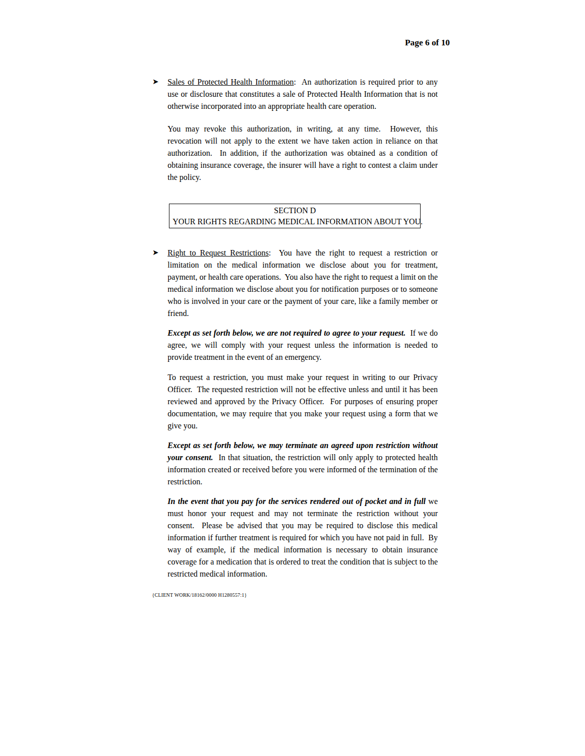Page 6 of 10
Sales of Protected Health Information: An authorization is required prior to any use or disclosure that constitutes a sale of Protected Health Information that is not otherwise incorporated into an appropriate health care operation.
You may revoke this authorization, in writing, at any time. However, this revocation will not apply to the extent we have taken action in reliance on that authorization. In addition, if the authorization was obtained as a condition of obtaining insurance coverage, the insurer will have a right to contest a claim under the policy.
SECTION D
YOUR RIGHTS REGARDING MEDICAL INFORMATION ABOUT YOU.
Right to Request Restrictions: You have the right to request a restriction or limitation on the medical information we disclose about you for treatment, payment, or health care operations. You also have the right to request a limit on the medical information we disclose about you for notification purposes or to someone who is involved in your care or the payment of your care, like a family member or friend.
Except as set forth below, we are not required to agree to your request. If we do agree, we will comply with your request unless the information is needed to provide treatment in the event of an emergency.
To request a restriction, you must make your request in writing to our Privacy Officer. The requested restriction will not be effective unless and until it has been reviewed and approved by the Privacy Officer. For purposes of ensuring proper documentation, we may require that you make your request using a form that we give you.
Except as set forth below, we may terminate an agreed upon restriction without your consent. In that situation, the restriction will only apply to protected health information created or received before you were informed of the termination of the restriction.
In the event that you pay for the services rendered out of pocket and in full we must honor your request and may not terminate the restriction without your consent. Please be advised that you may be required to disclose this medical information if further treatment is required for which you have not paid in full. By way of example, if the medical information is necessary to obtain insurance coverage for a medication that is ordered to treat the condition that is subject to the restricted medical information.
{CLIENT WORK/18162/0000 H1280557:1}